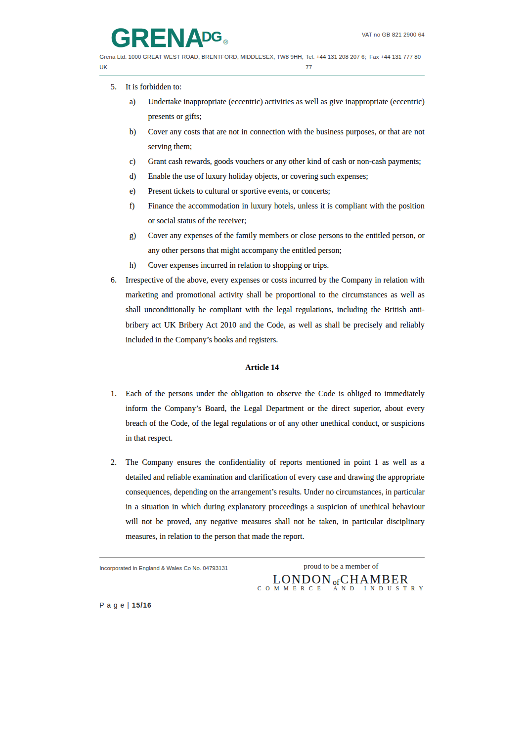VAT no GB 821 2900 64
GRENA DG®
Grena Ltd. 1000 GREAT WEST ROAD, BRENTFORD, MIDDLESEX, TW8 9HH, UK Tel. +44 131 208 207 6; Fax +44 131 777 80 77
It is forbidden to:
Undertake inappropriate (eccentric) activities as well as give inappropriate (eccentric) presents or gifts;
Cover any costs that are not in connection with the business purposes, or that are not serving them;
Grant cash rewards, goods vouchers or any other kind of cash or non-cash payments;
Enable the use of luxury holiday objects, or covering such expenses;
Present tickets to cultural or sportive events, or concerts;
Finance the accommodation in luxury hotels, unless it is compliant with the position or social status of the receiver;
Cover any expenses of the family members or close persons to the entitled person, or any other persons that might accompany the entitled person;
Cover expenses incurred in relation to shopping or trips.
Irrespective of the above, every expenses or costs incurred by the Company in relation with marketing and promotional activity shall be proportional to the circumstances as well as shall unconditionally be compliant with the legal regulations, including the British anti-bribery act UK Bribery Act 2010 and the Code, as well as shall be precisely and reliably included in the Company’s books and registers.
Article 14
Each of the persons under the obligation to observe the Code is obliged to immediately inform the Company’s Board, the Legal Department or the direct superior, about every breach of the Code, of the legal regulations or of any other unethical conduct, or suspicions in that respect.
The Company ensures the confidentiality of reports mentioned in point 1 as well as a detailed and reliable examination and clarification of every case and drawing the appropriate consequences, depending on the arrangement’s results. Under no circumstances, in particular in a situation in which during explanatory proceedings a suspicion of unethical behaviour will not be proved, any negative measures shall not be taken, in particular disciplinary measures, in relation to the person that made the report.
Incorporated in England & Wales Co No. 04793131
proud to be a member of LONDONof CHAMBER C O M M E R C E A N D I N D U S T R Y
P a g e | 15/16